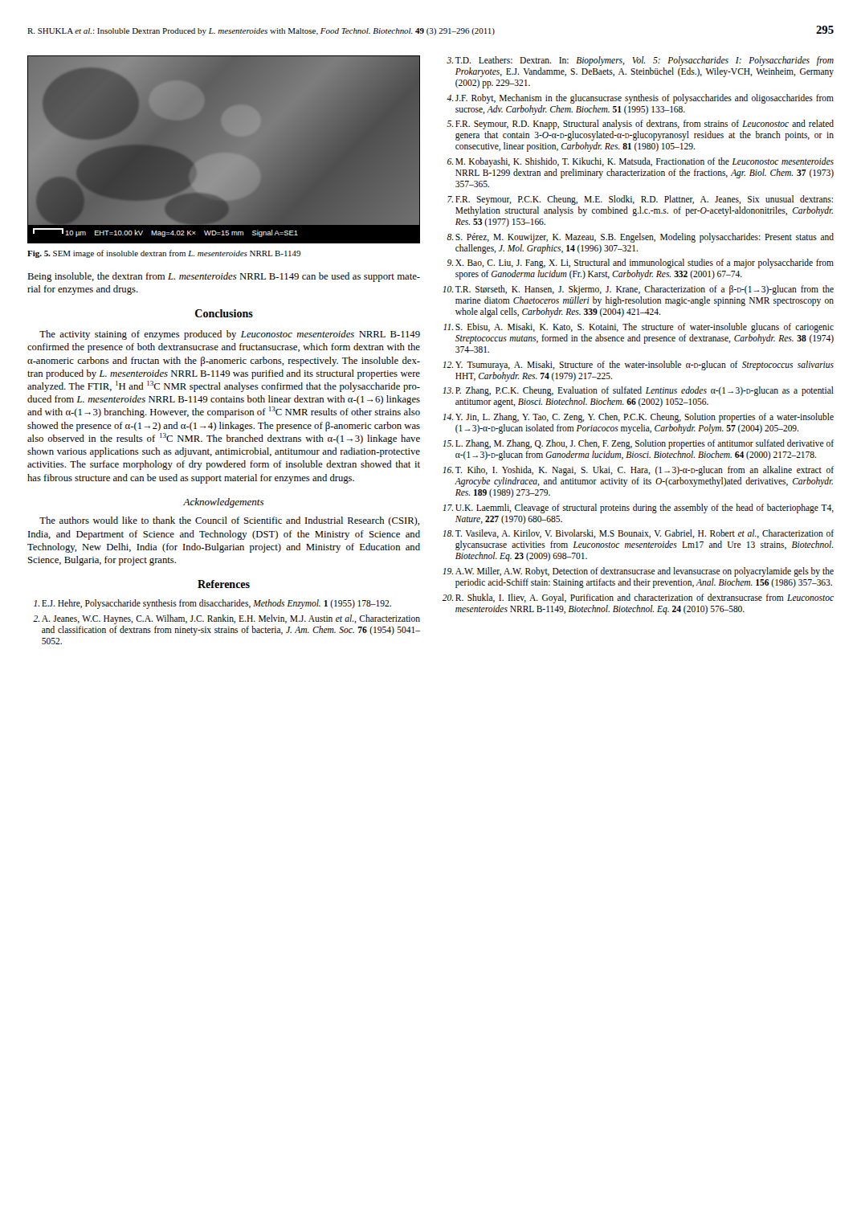R. SHUKLA et al.: Insoluble Dextran Produced by L. mesenteroides with Maltose, Food Technol. Biotechnol. 49 (3) 291–296 (2011) 295
10 µm EHT=10.00 kV Mag=4.02 K× WD=15 mm Signal A=SE1
Fig. 5. SEM image of insoluble dextran from L. mesenteroides NRRL B-1149
Being insoluble, the dextran from L. mesenteroides NRRL B-1149 can be used as support material for enzymes and drugs.
Conclusions
The activity staining of enzymes produced by Leuconostoc mesenteroides NRRL B-1149 confirmed the presence of both dextransucrase and fructansucrase, which form dextran with the α-anomeric carbons and fructan with the β-anomeric carbons, respectively. The insoluble dextran produced by L. mesenteroides NRRL B-1149 was purified and its structural properties were analyzed. The FTIR, 1H and 13C NMR spectral analyses confirmed that the polysaccharide produced from L. mesenteroides NRRL B-1149 contains both linear dextran with α-(1→6) linkages and with α-(1→3) branching. However, the comparison of 13C NMR results of other strains also showed the presence of α-(1→2) and α-(1→4) linkages. The presence of β-anomeric carbon was also observed in the results of 13C NMR. The branched dextrans with α-(1→3) linkage have shown various applications such as adjuvant, antimicrobial, antitumour and radiation-protective activities. The surface morphology of dry powdered form of insoluble dextran showed that it has fibrous structure and can be used as support material for enzymes and drugs.
Acknowledgements
The authors would like to thank the Council of Scientific and Industrial Research (CSIR), India, and Department of Science and Technology (DST) of the Ministry of Science and Technology, New Delhi, India (for Indo-Bulgarian project) and Ministry of Education and Science, Bulgaria, for project grants.
References
E.J. Hehre, Polysaccharide synthesis from disaccharides, Methods Enzymol. 1 (1955) 178–192.
A. Jeanes, W.C. Haynes, C.A. Wilham, J.C. Rankin, E.H. Melvin, M.J. Austin et al., Characterization and classification of dextrans from ninety-six strains of bacteria, J. Am. Chem. Soc. 76 (1954) 5041–5052.
T.D. Leathers: Dextran. In: Biopolymers, Vol. 5: Polysaccharides I: Polysaccharides from Prokaryotes, E.J. Vandamme, S. DeBaets, A. Steinbüchel (Eds.), Wiley-VCH, Weinheim, Germany (2002) pp. 229–321.
J.F. Robyt, Mechanism in the glucansucrase synthesis of polysaccharides and oligosaccharides from sucrose, Adv. Carbohydr. Chem. Biochem. 51 (1995) 133–168.
F.R. Seymour, R.D. Knapp, Structural analysis of dextrans, from strains of Leuconostoc and related genera that contain 3-O-α-d-glucosylated-α-d-glucopyranosyl residues at the branch points, or in consecutive, linear position, Carbohydr. Res. 81 (1980) 105–129.
M. Kobayashi, K. Shishido, T. Kikuchi, K. Matsuda, Fractionation of the Leuconostoc mesenteroides NRRL B-1299 dextran and preliminary characterization of the fractions, Agr. Biol. Chem. 37 (1973) 357–365.
F.R. Seymour, P.C.K. Cheung, M.E. Slodki, R.D. Plattner, A. Jeanes, Six unusual dextrans: Methylation structural analysis by combined g.l.c.-m.s. of per-O-acetyl-aldononitriles, Carbohydr. Res. 53 (1977) 153–166.
S. Pérez, M. Kouwijzer, K. Mazeau, S.B. Engelsen, Modeling polysaccharides: Present status and challenges, J. Mol. Graphics, 14 (1996) 307–321.
X. Bao, C. Liu, J. Fang, X. Li, Structural and immunological studies of a major polysaccharide from spores of Ganoderma lucidum (Fr.) Karst, Carbohydr. Res. 332 (2001) 67–74.
T.R. Størseth, K. Hansen, J. Skjermo, J. Krane, Characterization of a β-d-(1→3)-glucan from the marine diatom Chaetoceros mülleri by high-resolution magic-angle spinning NMR spectroscopy on whole algal cells, Carbohydr. Res. 339 (2004) 421–424.
S. Ebisu, A. Misaki, K. Kato, S. Kotaini, The structure of water-insoluble glucans of cariogenic Streptococcus mutans, formed in the absence and presence of dextranase, Carbohydr. Res. 38 (1974) 374–381.
Y. Tsumuraya, A. Misaki, Structure of the water-insoluble α-d-glucan of Streptococcus salivarius HHT, Carbohydr. Res. 74 (1979) 217–225.
P. Zhang, P.C.K. Cheung, Evaluation of sulfated Lentinus edodes α-(1→3)-d-glucan as a potential antitumor agent, Biosci. Biotechnol. Biochem. 66 (2002) 1052–1056.
Y. Jin, L. Zhang, Y. Tao, C. Zeng, Y. Chen, P.C.K. Cheung, Solution properties of a water-insoluble (1→3)-α-d-glucan isolated from Poriacocos mycelia, Carbohydr. Polym. 57 (2004) 205–209.
L. Zhang, M. Zhang, Q. Zhou, J. Chen, F. Zeng, Solution properties of antitumor sulfated derivative of α-(1→3)-d-glucan from Ganoderma lucidum, Biosci. Biotechnol. Biochem. 64 (2000) 2172–2178.
T. Kiho, I. Yoshida, K. Nagai, S. Ukai, C. Hara, (1→3)-α-d-glucan from an alkaline extract of Agrocybe cylindracea, and antitumor activity of its O-(carboxymethyl)ated derivatives, Carbohydr. Res. 189 (1989) 273–279.
U.K. Laemmli, Cleavage of structural proteins during the assembly of the head of bacteriophage T4, Nature, 227 (1970) 680–685.
T. Vasileva, A. Kirilov, V. Bivolarski, M.S Bounaix, V. Gabriel, H. Robert et al., Characterization of glycansucrase activities from Leuconostoc mesenteroides Lm17 and Ure 13 strains, Biotechnol. Biotechnol. Eq. 23 (2009) 698–701.
A.W. Miller, A.W. Robyt, Detection of dextransucrase and levansucrase on polyacrylamide gels by the periodic acid-Schiff stain: Staining artifacts and their prevention, Anal. Biochem. 156 (1986) 357–363.
R. Shukla, I. Iliev, A. Goyal, Purification and characterization of dextransucrase from Leuconostoc mesenteroides NRRL B-1149, Biotechnol. Biotechnol. Eq. 24 (2010) 576–580.